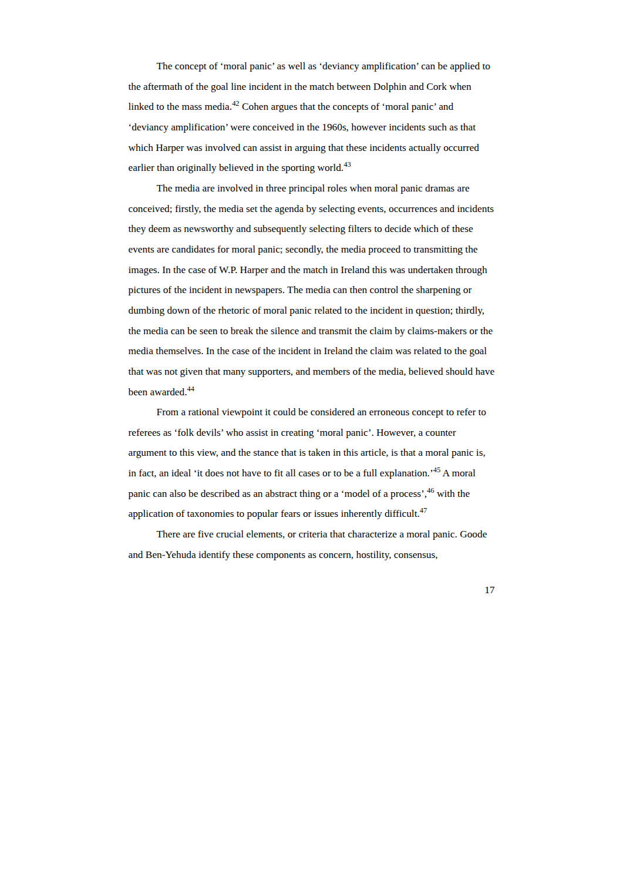The concept of ‘moral panic’ as well as ‘deviancy amplification’ can be applied to the aftermath of the goal line incident in the match between Dolphin and Cork when linked to the mass media.42 Cohen argues that the concepts of ‘moral panic’ and ‘deviancy amplification’ were conceived in the 1960s, however incidents such as that which Harper was involved can assist in arguing that these incidents actually occurred earlier than originally believed in the sporting world.43
The media are involved in three principal roles when moral panic dramas are conceived; firstly, the media set the agenda by selecting events, occurrences and incidents they deem as newsworthy and subsequently selecting filters to decide which of these events are candidates for moral panic; secondly, the media proceed to transmitting the images. In the case of W.P. Harper and the match in Ireland this was undertaken through pictures of the incident in newspapers. The media can then control the sharpening or dumbing down of the rhetoric of moral panic related to the incident in question; thirdly, the media can be seen to break the silence and transmit the claim by claims-makers or the media themselves. In the case of the incident in Ireland the claim was related to the goal that was not given that many supporters, and members of the media, believed should have been awarded.44
From a rational viewpoint it could be considered an erroneous concept to refer to referees as ‘folk devils’ who assist in creating ‘moral panic’. However, a counter argument to this view, and the stance that is taken in this article, is that a moral panic is, in fact, an ideal ‘it does not have to fit all cases or to be a full explanation.’45 A moral panic can also be described as an abstract thing or a ‘model of a process’,46 with the application of taxonomies to popular fears or issues inherently difficult.47
There are five crucial elements, or criteria that characterize a moral panic. Goode and Ben-Yehuda identify these components as concern, hostility, consensus,
17